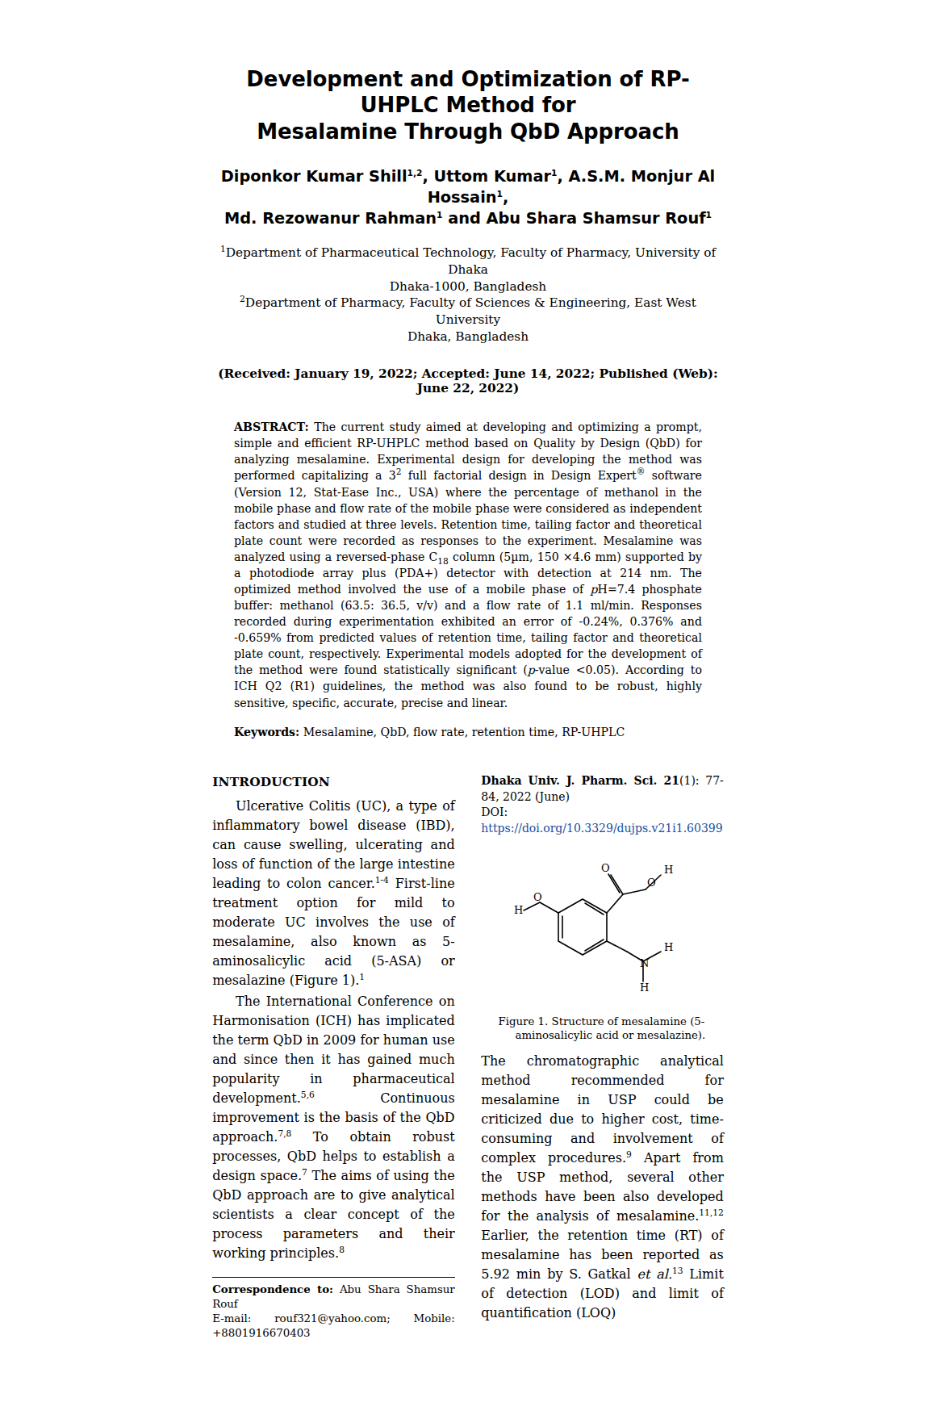Development and Optimization of RP-UHPLC Method for
Mesalamine Through QbD Approach
Diponkor Kumar Shill1,2, Uttom Kumar1, A.S.M. Monjur Al Hossain1,
Md. Rezowanur Rahman1 and Abu Shara Shamsur Rouf1
1Department of Pharmaceutical Technology, Faculty of Pharmacy, University of Dhaka
Dhaka-1000, Bangladesh
2Department of Pharmacy, Faculty of Sciences & Engineering, East West University
Dhaka, Bangladesh
(Received: January 19, 2022; Accepted: June 14, 2022; Published (Web): June 22, 2022)
ABSTRACT: The current study aimed at developing and optimizing a prompt, simple and efficient RP-UHPLC method based on Quality by Design (QbD) for analyzing mesalamine. Experimental design for developing the method was performed capitalizing a 32 full factorial design in Design Expert® software (Version 12, Stat-Ease Inc., USA) where the percentage of methanol in the mobile phase and flow rate of the mobile phase were considered as independent factors and studied at three levels. Retention time, tailing factor and theoretical plate count were recorded as responses to the experiment. Mesalamine was analyzed using a reversed-phase C18 column (5µm, 150 ×4.6 mm) supported by a photodiode array plus (PDA+) detector with detection at 214 nm. The optimized method involved the use of a mobile phase of p H=7.4 phosphate buffer: methanol (63.5: 36.5, v/v) and a flow rate of 1.1 ml/min. Responses recorded during experimentation exhibited an error of -0.24%, 0.376% and -0.659% from predicted values of retention time, tailing factor and theoretical plate count, respectively. Experimental models adopted for the development of the method were found statistically significant (p-value <0.05). According to ICH Q2 (R1) guidelines, the method was also found to be robust, highly sensitive, specific, accurate, precise and linear.
Keywords: Mesalamine, QbD, flow rate, retention time, RP-UHPLC
INTRODUCTION
Ulcerative Colitis (UC), a type of inflammatory bowel disease (IBD), can cause swelling, ulcerating and loss of function of the large intestine leading to colon cancer.1-4 First-line treatment option for mild to moderate UC involves the use of mesalamine, also known as 5-aminosalicylic acid (5-ASA) or mesalazine (Figure 1).1
The International Conference on Harmonisation (ICH) has implicated the term QbD in 2009 for human use and since then it has gained much popularity in pharmaceutical development.5,6 Continuous improvement is the basis of the QbD approach.7,8 To obtain robust processes, QbD helps to establish a design space.7 The aims of using the QbD approach are to give analytical scientists a clear concept of the process parameters and their working principles.8
Correspondence to: Abu Shara Shamsur Rouf
E-mail: rouf321@yahoo.com; Mobile: +8801916670403
Dhaka Univ. J. Pharm. Sci. 21(1): 77-84, 2022 (June)
DOI: https://doi.org/10.3329/dujps.v21i1.60399
O O H O H N H H
Figure 1. Structure of mesalamine (5-aminosalicylic acid or mesalazine).
The chromatographic analytical method recommended for mesalamine in USP could be criticized due to higher cost, time-consuming and involvement of complex procedures.9 Apart from the USP method, several other methods have been also developed for the analysis of mesalamine.11,12 Earlier, the retention time (RT) of mesalamine has been reported as 5.92 min by S. Gatkal et al.13 Limit of detection (LOD) and limit of quantification (LOQ)